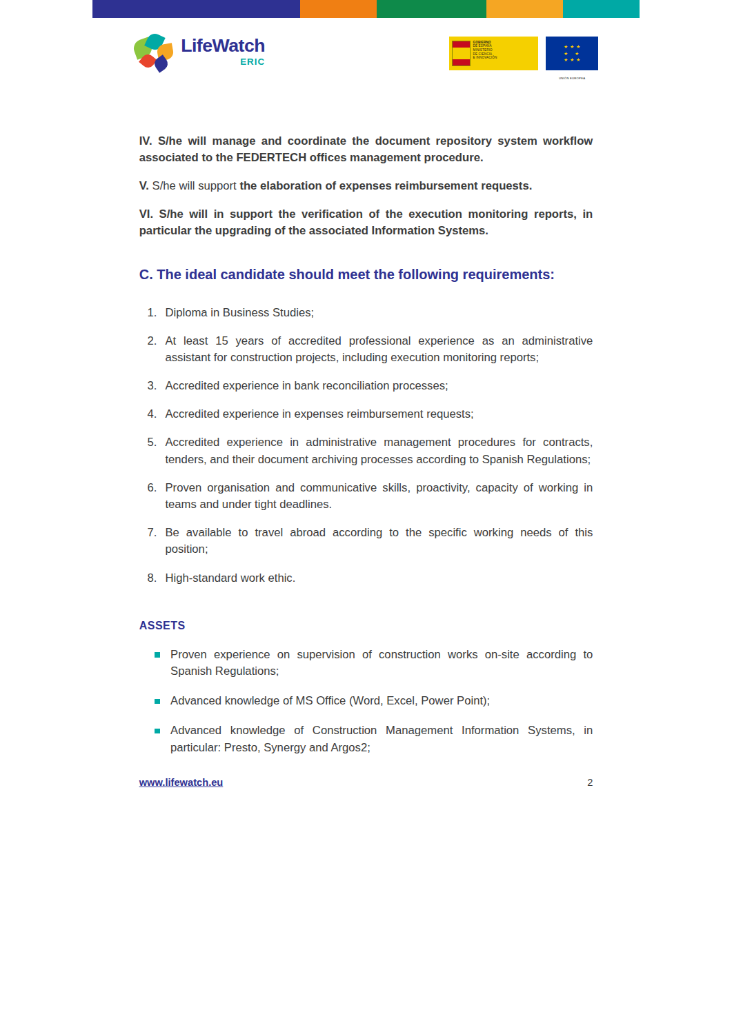LifeWatch
ERIC
GOBIERNO
DE ESPAÑA
MINISTERIO
DE CIENCIA
E INNOVACIÓN
★ ★ ★
★ ★
★ ★ ★
UNIÓN EUROPEA
IV. S/he will manage and coordinate the document repository system workflow associated to the FEDERTECH offices management procedure.
V. S/he will support the elaboration of expenses reimbursement requests.
VI. S/he will in support the verification of the execution monitoring reports, in particular the upgrading of the associated Information Systems.
C. The ideal candidate should meet the following requirements:
Diploma in Business Studies;
At least 15 years of accredited professional experience as an administrative assistant for construction projects, including execution monitoring reports;
Accredited experience in bank reconciliation processes;
Accredited experience in expenses reimbursement requests;
Accredited experience in administrative management procedures for contracts, tenders, and their document archiving processes according to Spanish Regulations;
Proven organisation and communicative skills, proactivity, capacity of working in teams and under tight deadlines.
Be available to travel abroad according to the specific working needs of this position;
High-standard work ethic.
ASSETS
Proven experience on supervision of construction works on-site according to Spanish Regulations;
Advanced knowledge of MS Office (Word, Excel, Power Point);
Advanced knowledge of Construction Management Information Systems, in particular: Presto, Synergy and Argos2;
www.lifewatch.eu 2